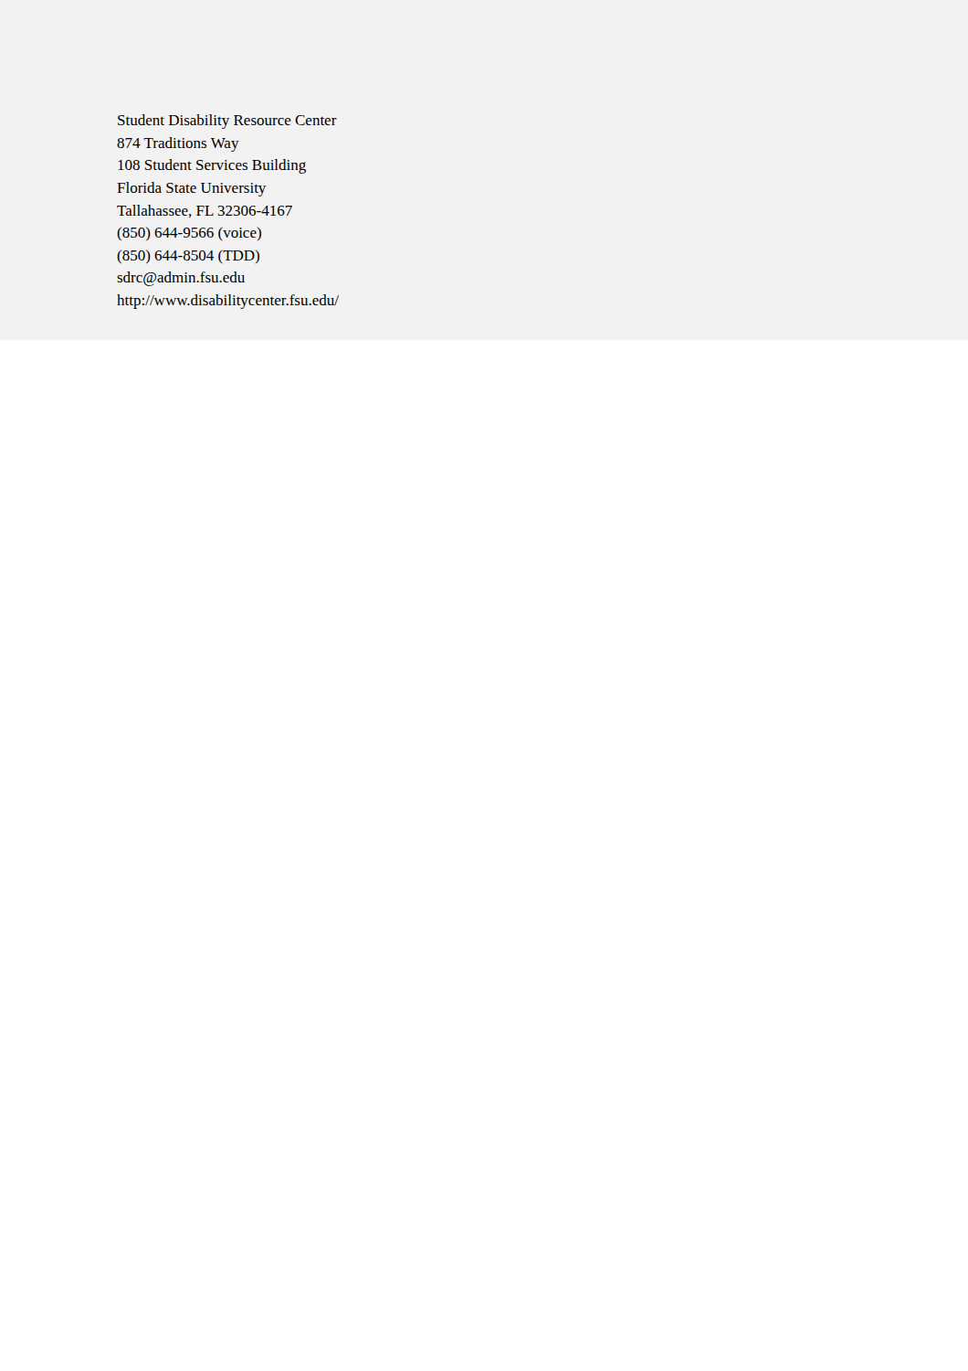Student Disability Resource Center
874 Traditions Way
108 Student Services Building
Florida State University
Tallahassee, FL 32306-4167
(850) 644-9566 (voice)
(850) 644-8504 (TDD)
sdrc@admin.fsu.edu
http://www.disabilitycenter.fsu.edu/